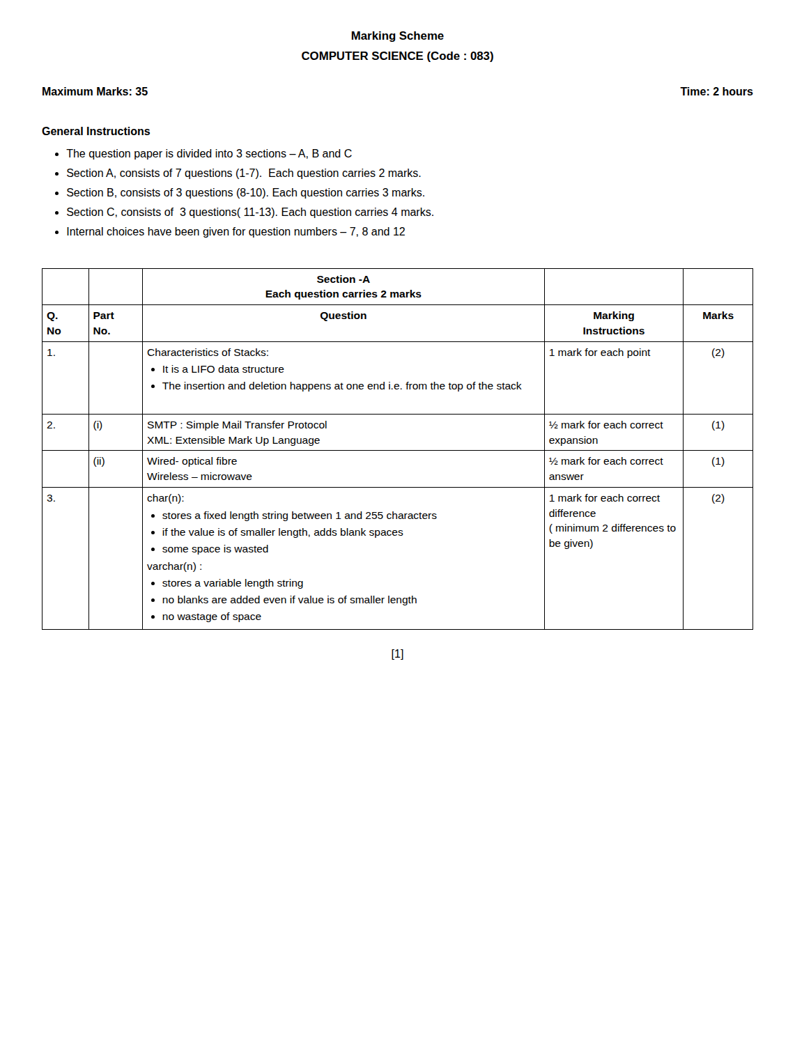Marking Scheme
COMPUTER SCIENCE (Code : 083)
Maximum Marks: 35 Time: 2 hours
General Instructions
The question paper is divided into 3 sections – A, B and C
Section A, consists of 7 questions (1-7). Each question carries 2 marks.
Section B, consists of 3 questions (8-10). Each question carries 3 marks.
Section C, consists of 3 questions( 11-13). Each question carries 4 marks.
Internal choices have been given for question numbers – 7, 8 and 12
| | | Section -A Each question carries 2 marks | | |
| Q. No | Part No. | Question | Marking Instructions | Marks |
| 1. | | Characteristics of Stacks: It is a LIFO data structure The insertion and deletion happens at one end i.e. from the top of the stack | 1 mark for each point | (2) |
| 2. | (i) | SMTP : Simple Mail Transfer Protocol XML: Extensible Mark Up Language | ½ mark for each correct expansion | (1) |
| | (ii) | Wired- optical fibre Wireless – microwave | ½ mark for each correct answer | (1) |
| 3. | | char(n): stores a fixed length string between 1 and 255 characters if the value is of smaller length, adds blank spaces some space is wasted varchar(n) : stores a variable length string no blanks are added even if value is of smaller length no wastage of space | 1 mark for each correct difference ( minimum 2 differences to be given) | (2) |
[1]